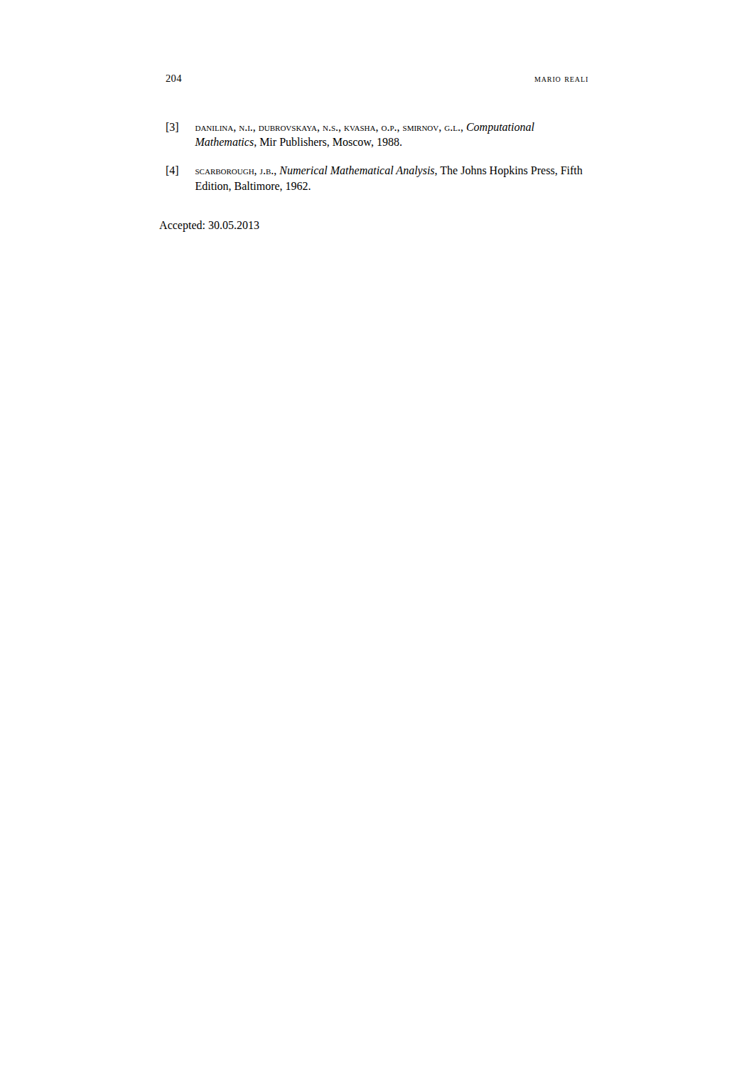204 Mario Reali
[3] Danilina, N.I., Dubrovskaya, N.S., Kvasha, O.P., Smirnov, G.L., Computational Mathematics, Mir Publishers, Moscow, 1988.
[4] Scarborough, J.B., Numerical Mathematical Analysis, The Johns Hopkins Press, Fifth Edition, Baltimore, 1962.
Accepted: 30.05.2013